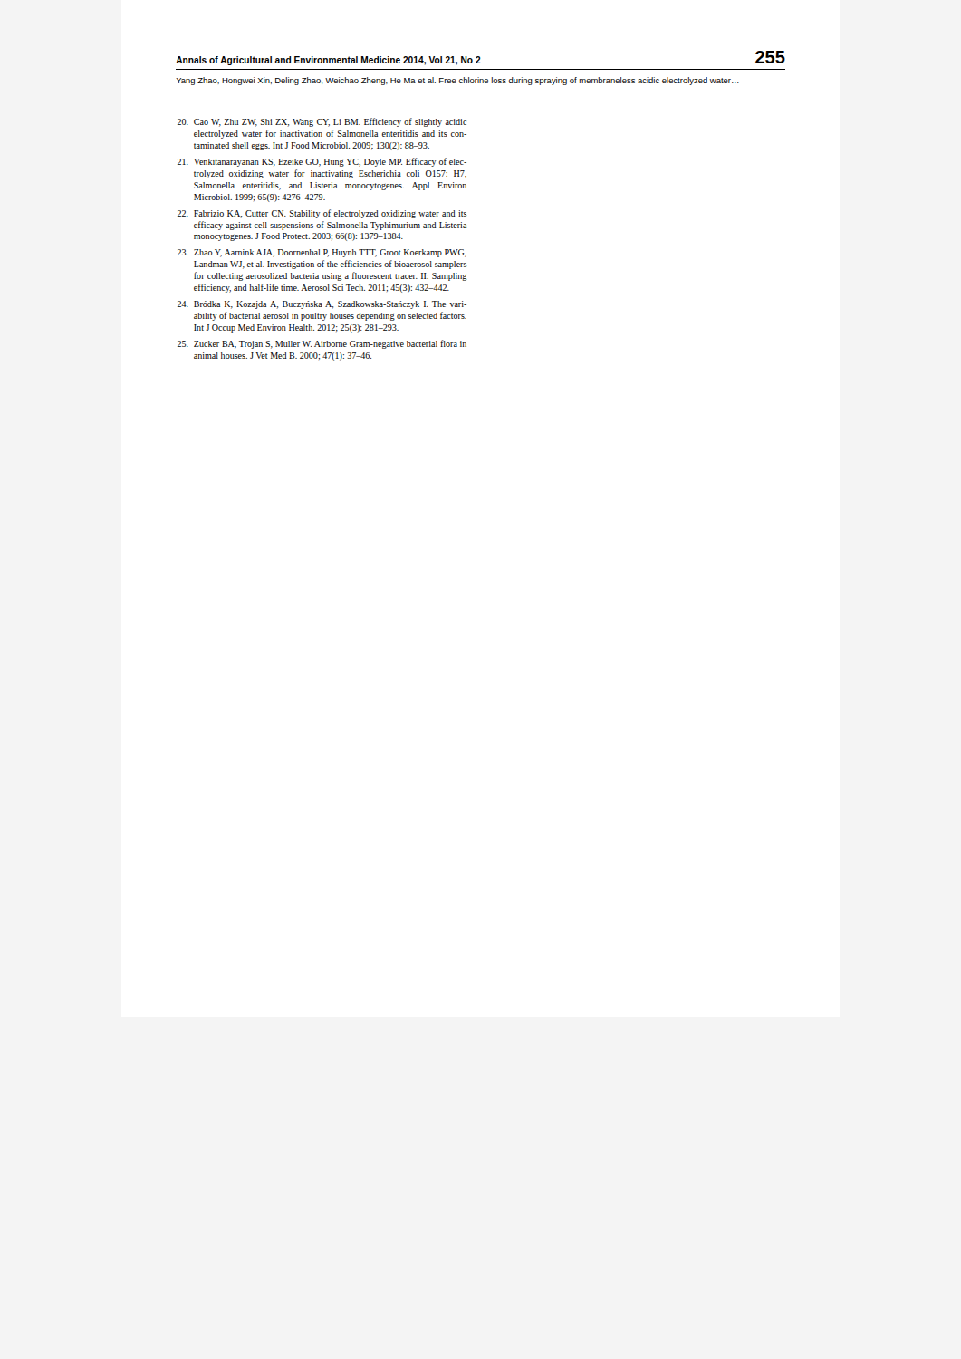Annals of Agricultural and Environmental Medicine 2014, Vol 21, No 2 255
Yang Zhao, Hongwei Xin, Deling Zhao, Weichao Zheng, He Ma et al. Free chlorine loss during spraying of membraneless acidic electrolyzed water…
20. Cao W, Zhu ZW, Shi ZX, Wang CY, Li BM. Efficiency of slightly acidic electrolyzed water for inactivation of Salmonella enteritidis and its contaminated shell eggs. Int J Food Microbiol. 2009; 130(2): 88–93.
21. Venkitanarayanan KS, Ezeike GO, Hung YC, Doyle MP. Efficacy of electrolyzed oxidizing water for inactivating Escherichia coli O157: H7, Salmonella enteritidis, and Listeria monocytogenes. Appl Environ Microbiol. 1999; 65(9): 4276–4279.
22. Fabrizio KA, Cutter CN. Stability of electrolyzed oxidizing water and its efficacy against cell suspensions of Salmonella Typhimurium and Listeria monocytogenes. J Food Protect. 2003; 66(8): 1379–1384.
23. Zhao Y, Aarnink AJA, Doornenbal P, Huynh TTT, Groot Koerkamp PWG, Landman WJ, et al. Investigation of the efficiencies of bioaerosol samplers for collecting aerosolized bacteria using a fluorescent tracer. II: Sampling efficiency, and half-life time. Aerosol Sci Tech. 2011; 45(3): 432–442.
24. Bródka K, Kozajda A, Buczyńska A, Szadkowska-Stańczyk I. The variability of bacterial aerosol in poultry houses depending on selected factors. Int J Occup Med Environ Health. 2012; 25(3): 281–293.
25. Zucker BA, Trojan S, Muller W. Airborne Gram-negative bacterial flora in animal houses. J Vet Med B. 2000; 47(1): 37–46.